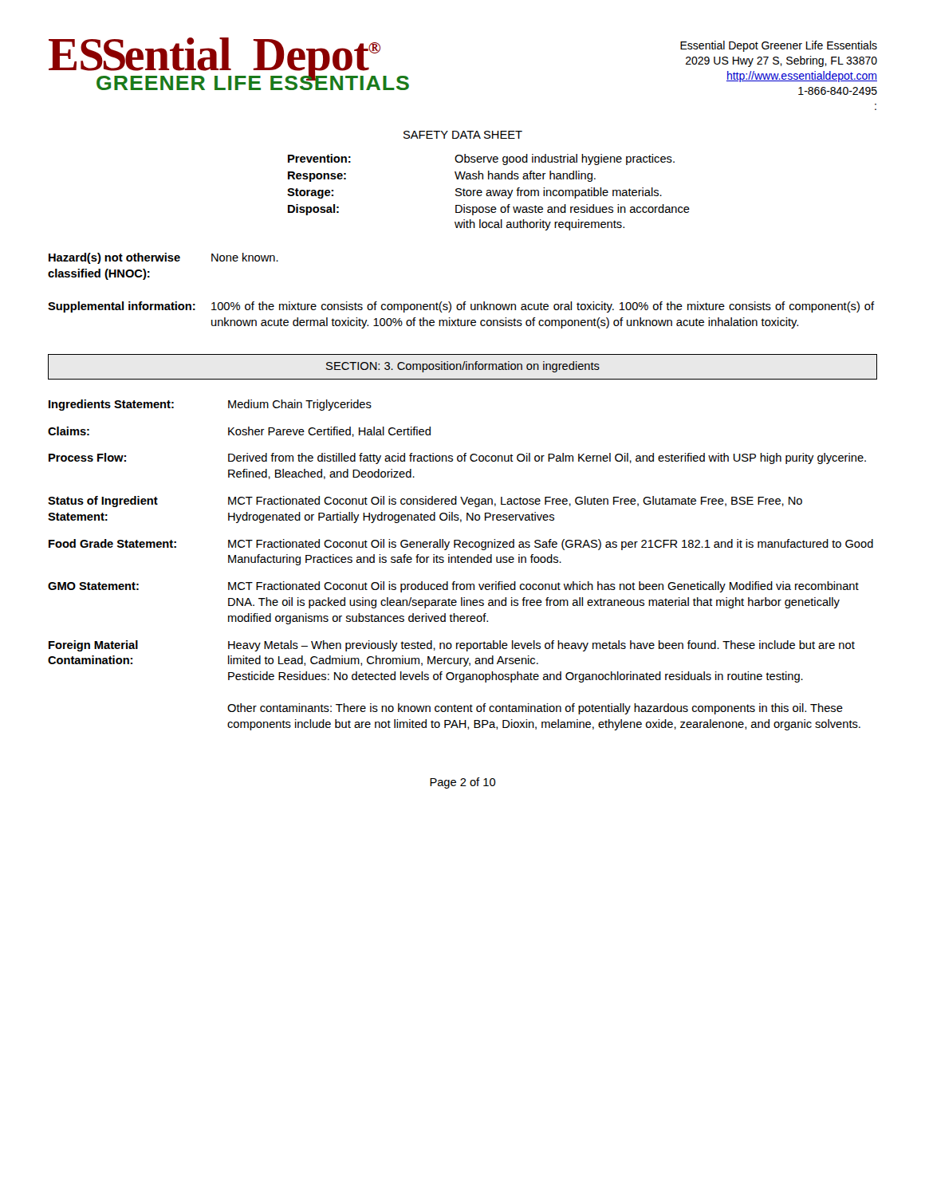ESSential Depot®
GREENER LIFE ESSENTIALS
Essential Depot Greener Life Essentials
2029 US Hwy 27 S, Sebring, FL 33870
http://www.essentialdepot.com
1-866-840-2495
:
SAFETY DATA SHEET
| Prevention: | Observe good industrial hygiene practices. |
| Response: | Wash hands after handling. |
| Storage: | Store away from incompatible materials. |
| Disposal: | Dispose of waste and residues in accordance with local authority requirements. |
| Hazard(s) not otherwise classified (HNOC): | None known. |
| Supplemental information: | 100% of the mixture consists of component(s) of unknown acute oral toxicity. 100% of the mixture consists of component(s) of unknown acute dermal toxicity. 100% of the mixture consists of component(s) of unknown acute inhalation toxicity. |
SECTION: 3. Composition/information on ingredients
| Ingredients Statement: | Medium Chain Triglycerides |
| Claims: | Kosher Pareve Certified, Halal Certified |
| Process Flow: | Derived from the distilled fatty acid fractions of Coconut Oil or Palm Kernel Oil, and esterified with USP high purity glycerine. Refined, Bleached, and Deodorized. |
| Status of Ingredient Statement: | MCT Fractionated Coconut Oil is considered Vegan, Lactose Free, Gluten Free, Glutamate Free, BSE Free, No Hydrogenated or Partially Hydrogenated Oils, No Preservatives |
| Food Grade Statement: | MCT Fractionated Coconut Oil is Generally Recognized as Safe (GRAS) as per 21CFR 182.1 and it is manufactured to Good Manufacturing Practices and is safe for its intended use in foods. |
| GMO Statement: | MCT Fractionated Coconut Oil is produced from verified coconut which has not been Genetically Modified via recombinant DNA. The oil is packed using clean/separate lines and is free from all extraneous material that might harbor genetically modified organisms or substances derived thereof. |
| Foreign Material Contamination: | Heavy Metals – When previously tested, no reportable levels of heavy metals have been found. These include but are not limited to Lead, Cadmium, Chromium, Mercury, and Arsenic. Pesticide Residues: No detected levels of Organophosphate and Organochlorinated residuals in routine testing. Other contaminants: There is no known content of contamination of potentially hazardous components in this oil. These components include but are not limited to PAH, BPa, Dioxin, melamine, ethylene oxide, zearalenone, and organic solvents. |
Page 2 of 10